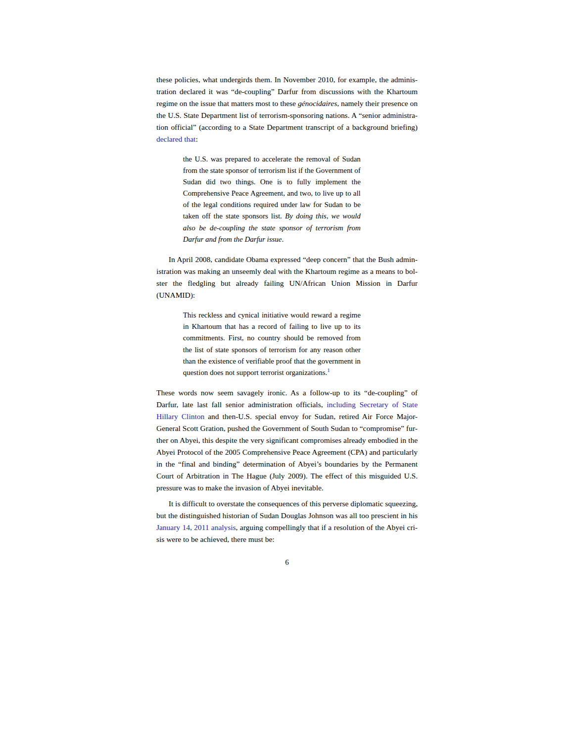these policies, what undergirds them. In November 2010, for example, the administration declared it was “de-coupling” Darfur from discussions with the Khartoum regime on the issue that matters most to these génocidaires, namely their presence on the U.S. State Department list of terrorism-sponsoring nations. A “senior administration official” (according to a State Department transcript of a background briefing) declared that:
the U.S. was prepared to accelerate the removal of Sudan from the state sponsor of terrorism list if the Government of Sudan did two things. One is to fully implement the Comprehensive Peace Agreement, and two, to live up to all of the legal conditions required under law for Sudan to be taken off the state sponsors list. By doing this, we would also be de-coupling the state sponsor of terrorism from Darfur and from the Darfur issue.
In April 2008, candidate Obama expressed “deep concern” that the Bush administration was making an unseemly deal with the Khartoum regime as a means to bolster the fledgling but already failing UN/African Union Mission in Darfur (UNAMID):
This reckless and cynical initiative would reward a regime in Khartoum that has a record of failing to live up to its commitments. First, no country should be removed from the list of state sponsors of terrorism for any reason other than the existence of verifiable proof that the government in question does not support terrorist organizations.1
These words now seem savagely ironic. As a follow-up to its “de-coupling” of Darfur, late last fall senior administration officials, including Secretary of State Hillary Clinton and then-U.S. special envoy for Sudan, retired Air Force Major-General Scott Gration, pushed the Government of South Sudan to “compromise” further on Abyei, this despite the very significant compromises already embodied in the Abyei Protocol of the 2005 Comprehensive Peace Agreement (CPA) and particularly in the “final and binding” determination of Abyei’s boundaries by the Permanent Court of Arbitration in The Hague (July 2009). The effect of this misguided U.S. pressure was to make the invasion of Abyei inevitable.
It is difficult to overstate the consequences of this perverse diplomatic squeezing, but the distinguished historian of Sudan Douglas Johnson was all too prescient in his January 14, 2011 analysis, arguing compellingly that if a resolution of the Abyei crisis were to be achieved, there must be:
6